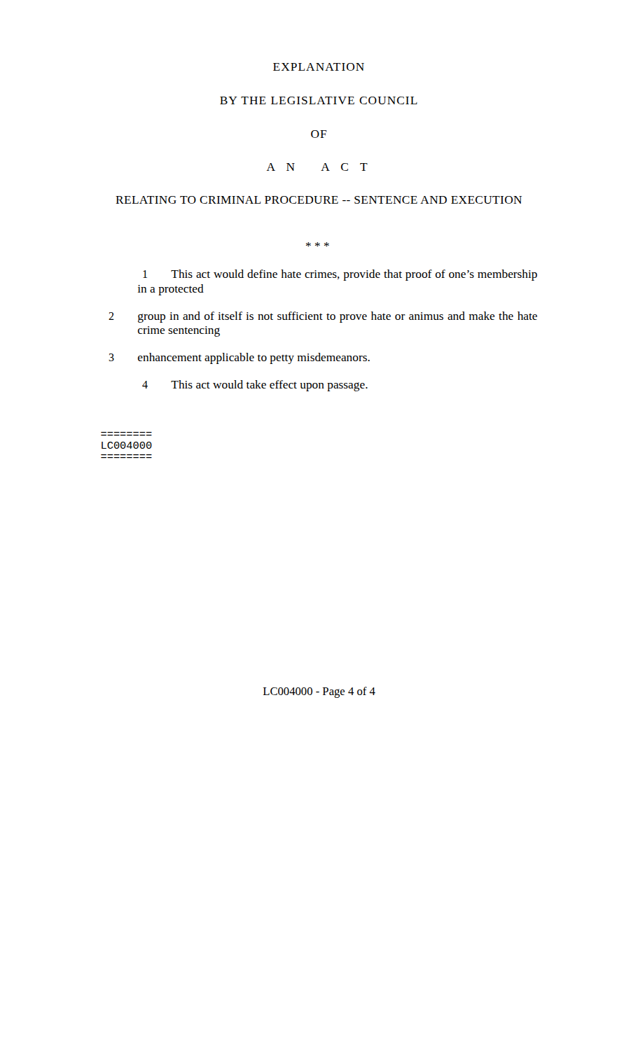EXPLANATION
BY THE LEGISLATIVE COUNCIL
OF
A N A C T
RELATING TO CRIMINAL PROCEDURE -- SENTENCE AND EXECUTION
***
This act would define hate crimes, provide that proof of one’s membership in a protected
group in and of itself is not sufficient to prove hate or animus and make the hate crime sentencing
enhancement applicable to petty misdemeanors.
This act would take effect upon passage.
========
LC004000
========
LC004000 - Page 4 of 4